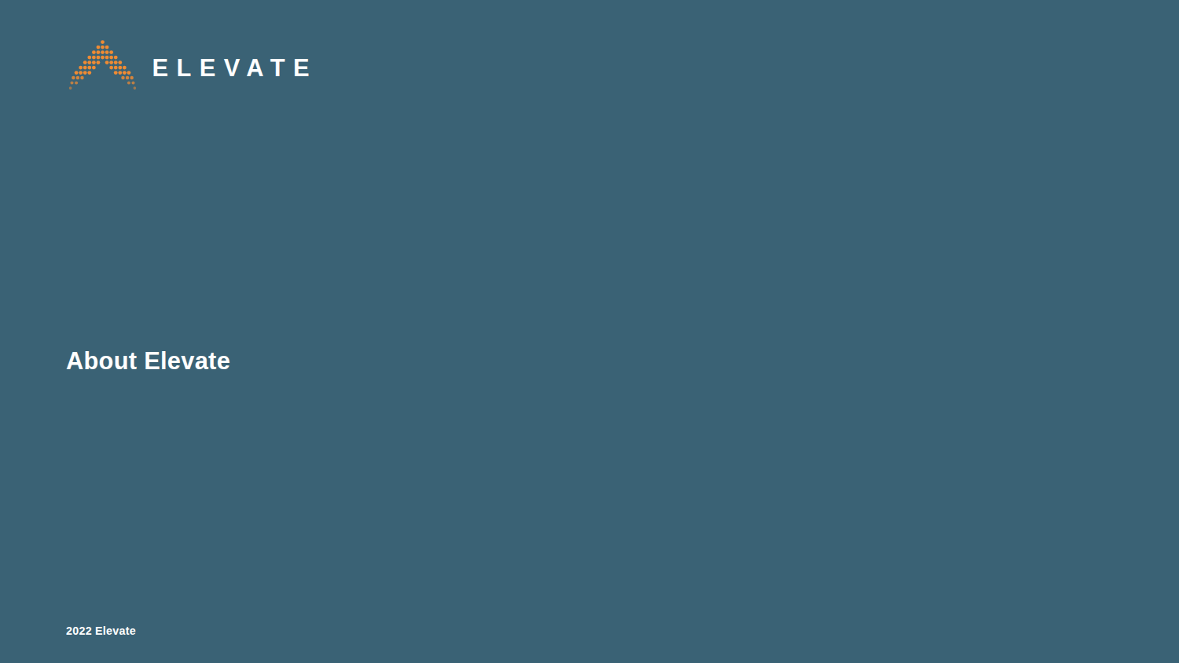ELEVATE
About Elevate
2022 Elevate